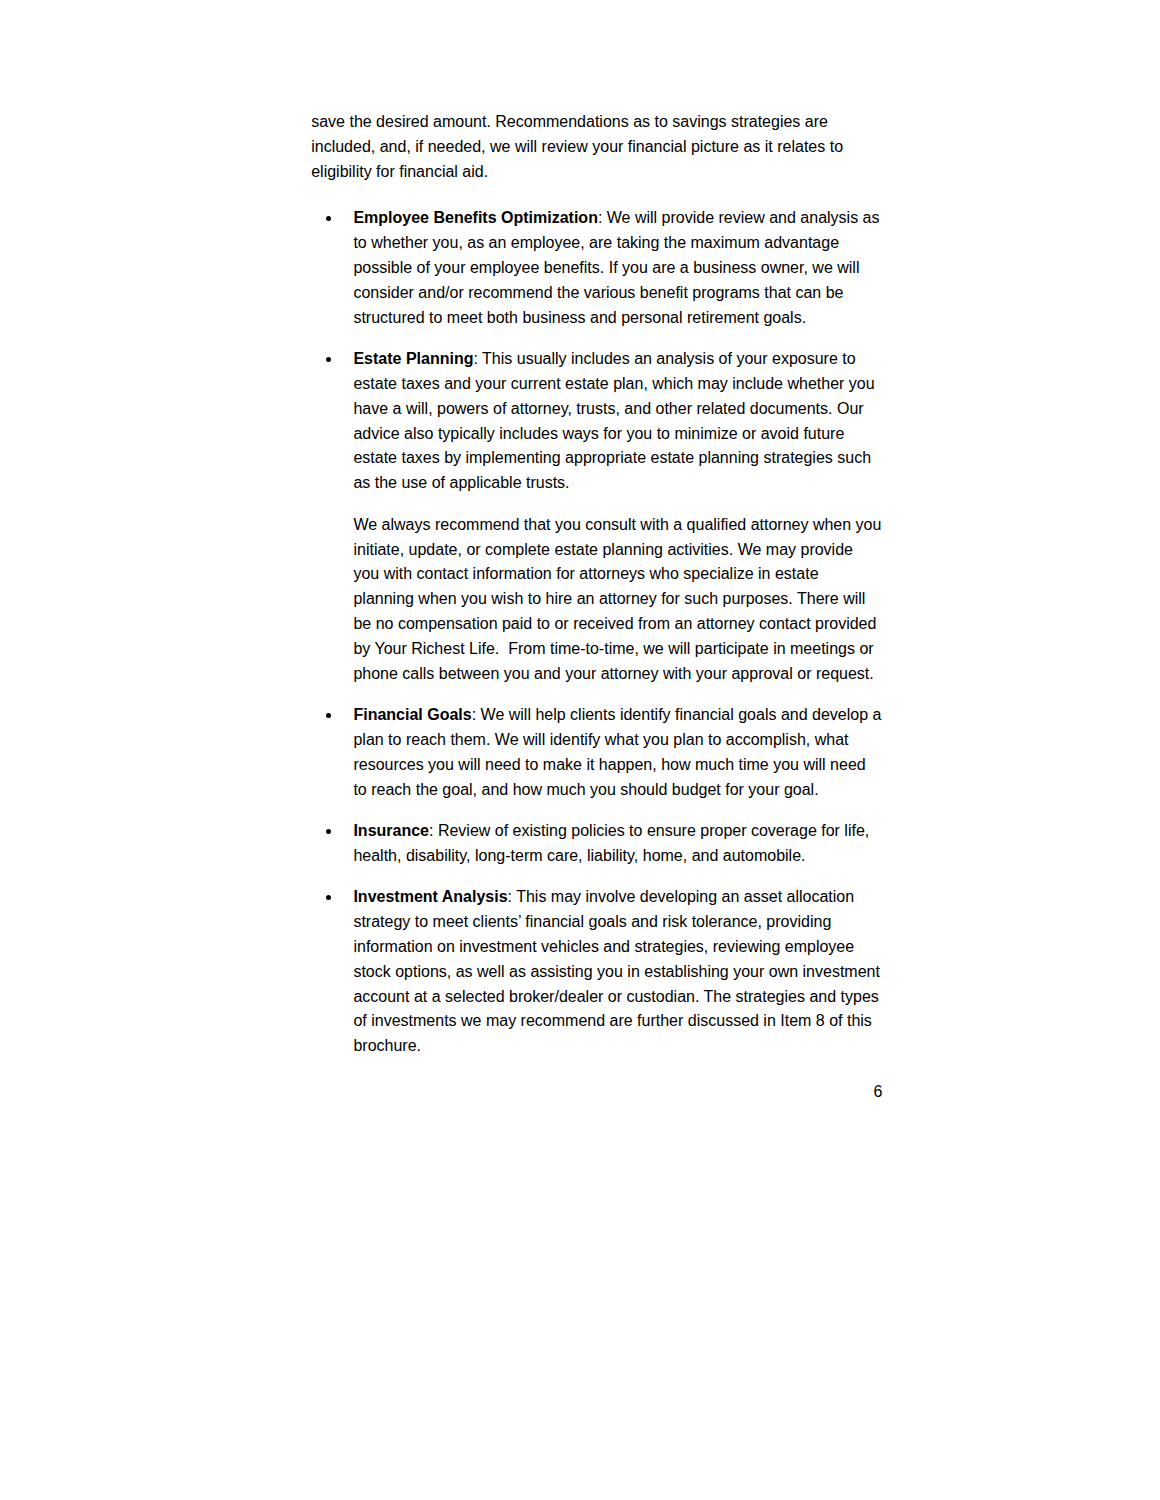save the desired amount. Recommendations as to savings strategies are included, and, if needed, we will review your financial picture as it relates to eligibility for financial aid.
Employee Benefits Optimization: We will provide review and analysis as to whether you, as an employee, are taking the maximum advantage possible of your employee benefits. If you are a business owner, we will consider and/or recommend the various benefit programs that can be structured to meet both business and personal retirement goals.
Estate Planning: This usually includes an analysis of your exposure to estate taxes and your current estate plan, which may include whether you have a will, powers of attorney, trusts, and other related documents. Our advice also typically includes ways for you to minimize or avoid future estate taxes by implementing appropriate estate planning strategies such as the use of applicable trusts.
We always recommend that you consult with a qualified attorney when you initiate, update, or complete estate planning activities. We may provide you with contact information for attorneys who specialize in estate planning when you wish to hire an attorney for such purposes. There will be no compensation paid to or received from an attorney contact provided by Your Richest Life. From time-to-time, we will participate in meetings or phone calls between you and your attorney with your approval or request.
Financial Goals: We will help clients identify financial goals and develop a plan to reach them. We will identify what you plan to accomplish, what resources you will need to make it happen, how much time you will need to reach the goal, and how much you should budget for your goal.
Insurance: Review of existing policies to ensure proper coverage for life, health, disability, long-term care, liability, home, and automobile.
Investment Analysis: This may involve developing an asset allocation strategy to meet clients’ financial goals and risk tolerance, providing information on investment vehicles and strategies, reviewing employee stock options, as well as assisting you in establishing your own investment account at a selected broker/dealer or custodian. The strategies and types of investments we may recommend are further discussed in Item 8 of this brochure.
6